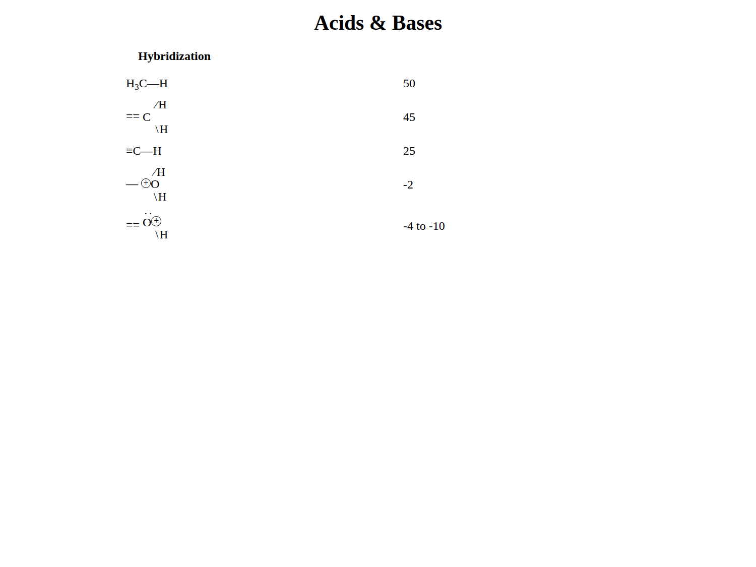Acids & Bases
Hybridization
| H 3 C H | 50 |
| H C H | 45 |
| C H | 25 |
| H + O H | -2 |
| ·· O + H | -4 to -10 |